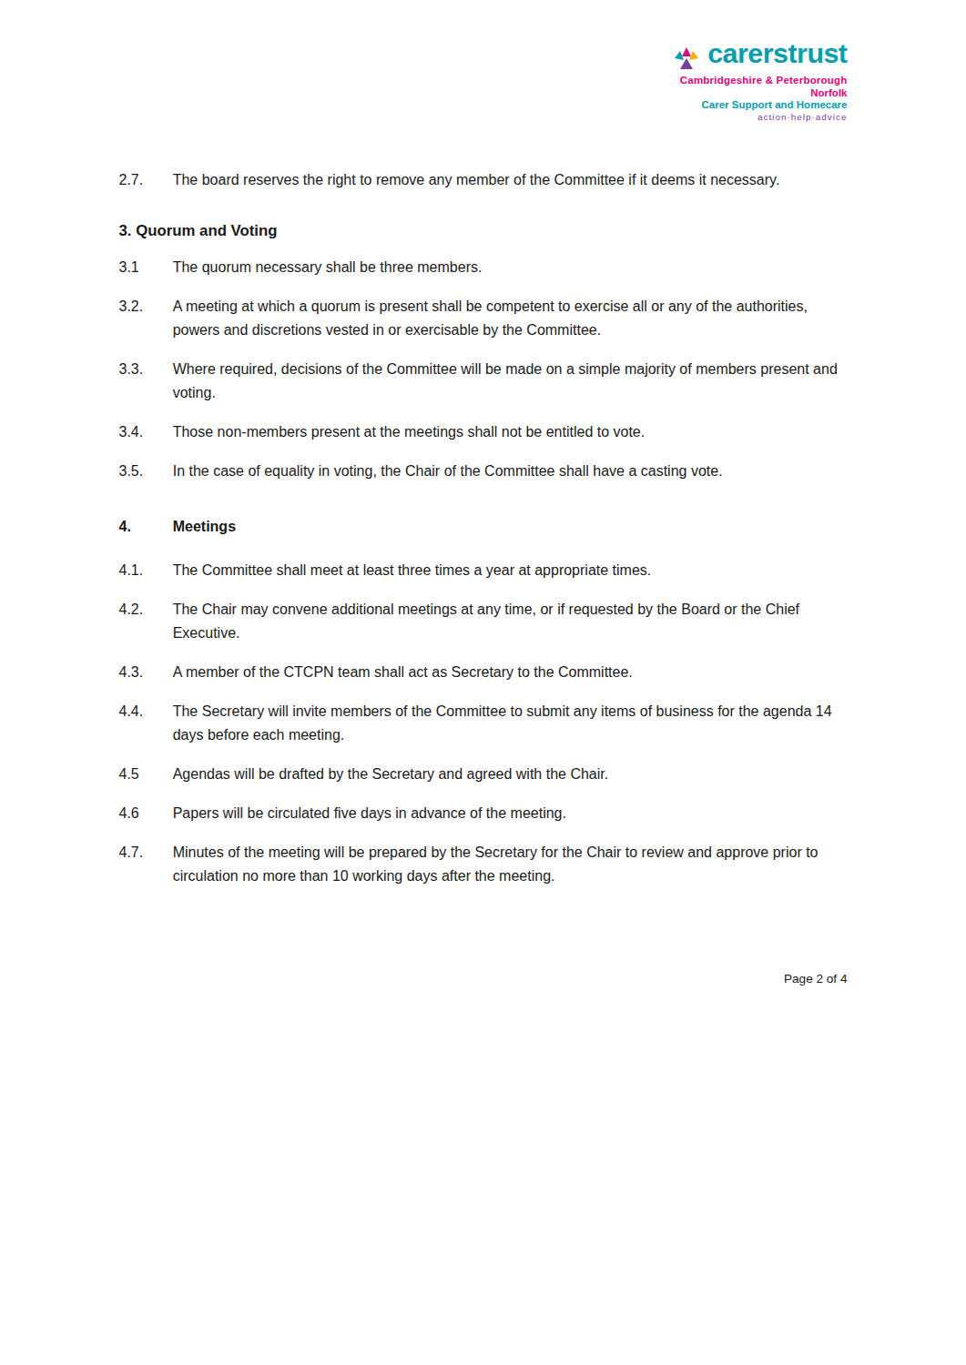carerstrust
Cambridgeshire & Peterborough
Norfolk
Carer Support and Homecare
action·help·advice
2.7.
The board reserves the right to remove any member of the Committee if it deems it necessary.
3. Quorum and Voting
3.1
The quorum necessary shall be three members.
3.2.
A meeting at which a quorum is present shall be competent to exercise all or any of the authorities, powers and discretions vested in or exercisable by the Committee.
3.3.
Where required, decisions of the Committee will be made on a simple majority of members present and voting.
3.4.
Those non-members present at the meetings shall not be entitled to vote.
3.5.
In the case of equality in voting, the Chair of the Committee shall have a casting vote.
4.
Meetings
4.1.
The Committee shall meet at least three times a year at appropriate times.
4.2.
The Chair may convene additional meetings at any time, or if requested by the Board or the Chief Executive.
4.3.
A member of the CTCPN team shall act as Secretary to the Committee.
4.4.
The Secretary will invite members of the Committee to submit any items of business for the agenda 14 days before each meeting.
4.5
Agendas will be drafted by the Secretary and agreed with the Chair.
4.6
Papers will be circulated five days in advance of the meeting.
4.7.
Minutes of the meeting will be prepared by the Secretary for the Chair to review and approve prior to circulation no more than 10 working days after the meeting.
Page 2 of 4